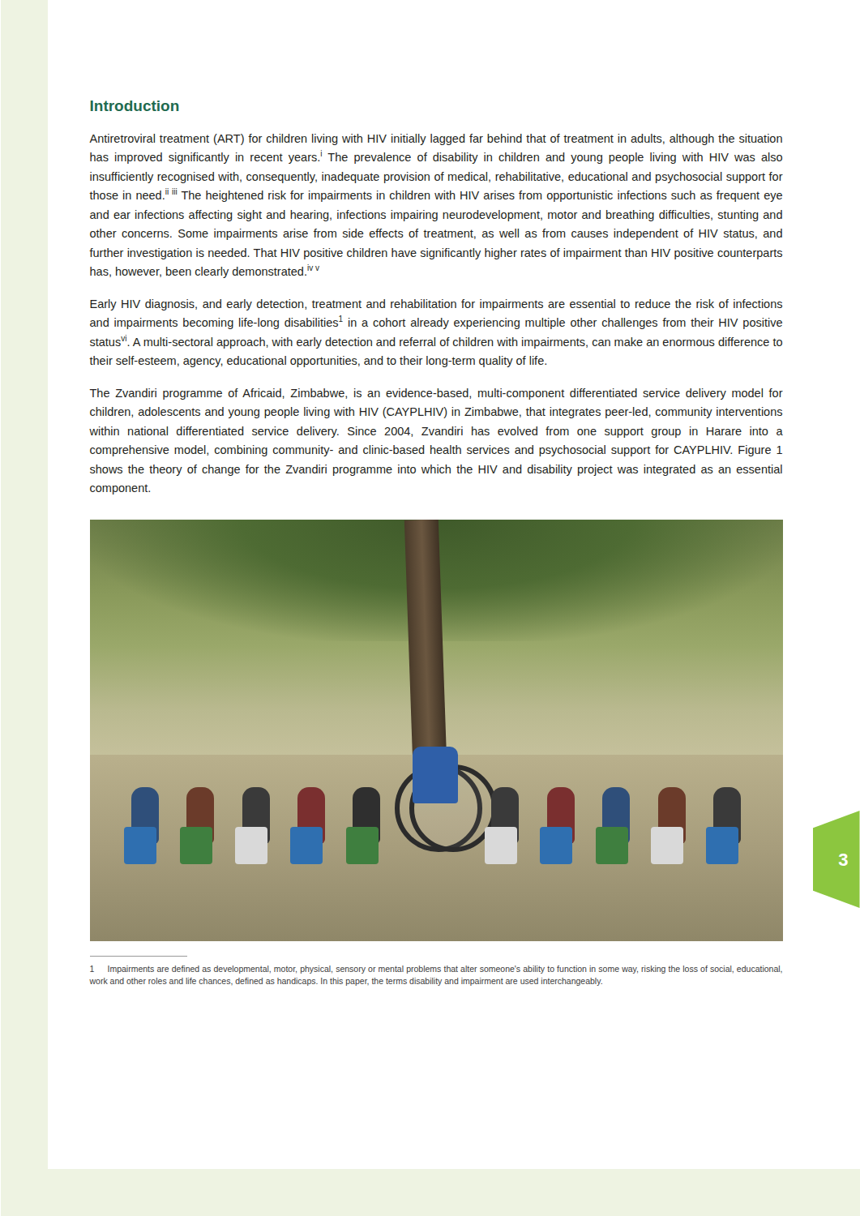3
Introduction
Antiretroviral treatment (ART) for children living with HIV initially lagged far behind that of treatment in adults, although the situation has improved significantly in recent years.i The prevalence of disability in children and young people living with HIV was also insufficiently recognised with, consequently, inadequate provision of medical, rehabilitative, educational and psychosocial support for those in need.ii iii The heightened risk for impairments in children with HIV arises from opportunistic infections such as frequent eye and ear infections affecting sight and hearing, infections impairing neurodevelopment, motor and breathing difficulties, stunting and other concerns. Some impairments arise from side effects of treatment, as well as from causes independent of HIV status, and further investigation is needed. That HIV positive children have significantly higher rates of impairment than HIV positive counterparts has, however, been clearly demonstrated.iv v
Early HIV diagnosis, and early detection, treatment and rehabilitation for impairments are essential to reduce the risk of infections and impairments becoming life-long disabilities1 in a cohort already experiencing multiple other challenges from their HIV positive statusvi. A multi-sectoral approach, with early detection and referral of children with impairments, can make an enormous difference to their self-esteem, agency, educational opportunities, and to their long-term quality of life.
The Zvandiri programme of Africaid, Zimbabwe, is an evidence-based, multi-component differentiated service delivery model for children, adolescents and young people living with HIV (CAYPLHIV) in Zimbabwe, that integrates peer-led, community interventions within national differentiated service delivery. Since 2004, Zvandiri has evolved from one support group in Harare into a comprehensive model, combining community- and clinic-based health services and psychosocial support for CAYPLHIV. Figure 1 shows the theory of change for the Zvandiri programme into which the HIV and disability project was integrated as an essential component.
1 Impairments are defined as developmental, motor, physical, sensory or mental problems that alter someone's ability to function in some way, risking the loss of social, educational, work and other roles and life chances, defined as handicaps. In this paper, the terms disability and impairment are used interchangeably.